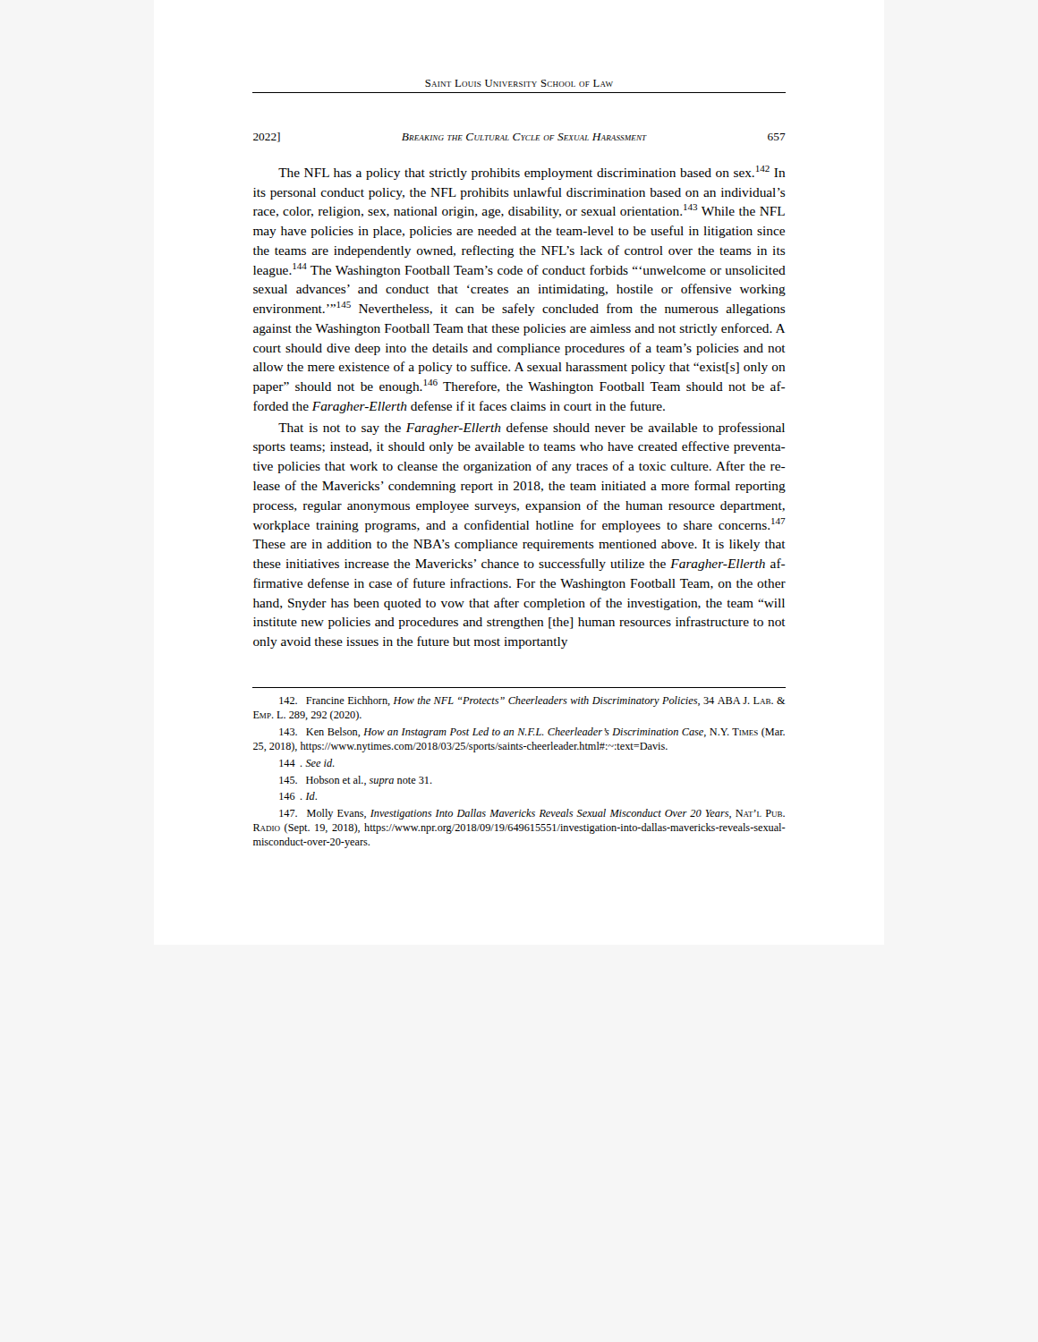Saint Louis University School of Law
2022] Breaking the Cultural Cycle of Sexual Harassment 657
The NFL has a policy that strictly prohibits employment discrimination based on sex.142 In its personal conduct policy, the NFL prohibits unlawful discrimination based on an individual’s race, color, religion, sex, national origin, age, disability, or sexual orientation.143 While the NFL may have policies in place, policies are needed at the team-level to be useful in litigation since the teams are independently owned, reflecting the NFL’s lack of control over the teams in its league.144 The Washington Football Team’s code of conduct forbids “‘unwelcome or unsolicited sexual advances’ and conduct that ‘creates an intimidating, hostile or offensive working environment.’”145 Nevertheless, it can be safely concluded from the numerous allegations against the Washington Football Team that these policies are aimless and not strictly enforced. A court should dive deep into the details and compliance procedures of a team’s policies and not allow the mere existence of a policy to suffice. A sexual harassment policy that “exist[s] only on paper” should not be enough.146 Therefore, the Washington Football Team should not be afforded the Faragher-Ellerth defense if it faces claims in court in the future.
That is not to say the Faragher-Ellerth defense should never be available to professional sports teams; instead, it should only be available to teams who have created effective preventative policies that work to cleanse the organization of any traces of a toxic culture. After the release of the Mavericks’ condemning report in 2018, the team initiated a more formal reporting process, regular anonymous employee surveys, expansion of the human resource department, workplace training programs, and a confidential hotline for employees to share concerns.147 These are in addition to the NBA’s compliance requirements mentioned above. It is likely that these initiatives increase the Mavericks’ chance to successfully utilize the Faragher-Ellerth affirmative defense in case of future infractions. For the Washington Football Team, on the other hand, Snyder has been quoted to vow that after completion of the investigation, the team “will institute new policies and procedures and strengthen [the] human resources infrastructure to not only avoid these issues in the future but most importantly
142. Francine Eichhorn, How the NFL “Protects” Cheerleaders with Discriminatory Policies, 34 ABA J. Lab. & Emp. L. 289, 292 (2020).
143. Ken Belson, How an Instagram Post Led to an N.F.L. Cheerleader’s Discrimination Case, N.Y. Times (Mar. 25, 2018), https://www.nytimes.com/2018/03/25/sports/saints-cheerleader.html#:~:text=Davis.
144. See id.
145. Hobson et al., supra note 31.
146. Id.
147. Molly Evans, Investigations Into Dallas Mavericks Reveals Sexual Misconduct Over 20 Years, Nat’l Pub. Radio (Sept. 19, 2018), https://www.npr.org/2018/09/19/649615551/investigation-into-dallas-mavericks-reveals-sexual-misconduct-over-20-years.